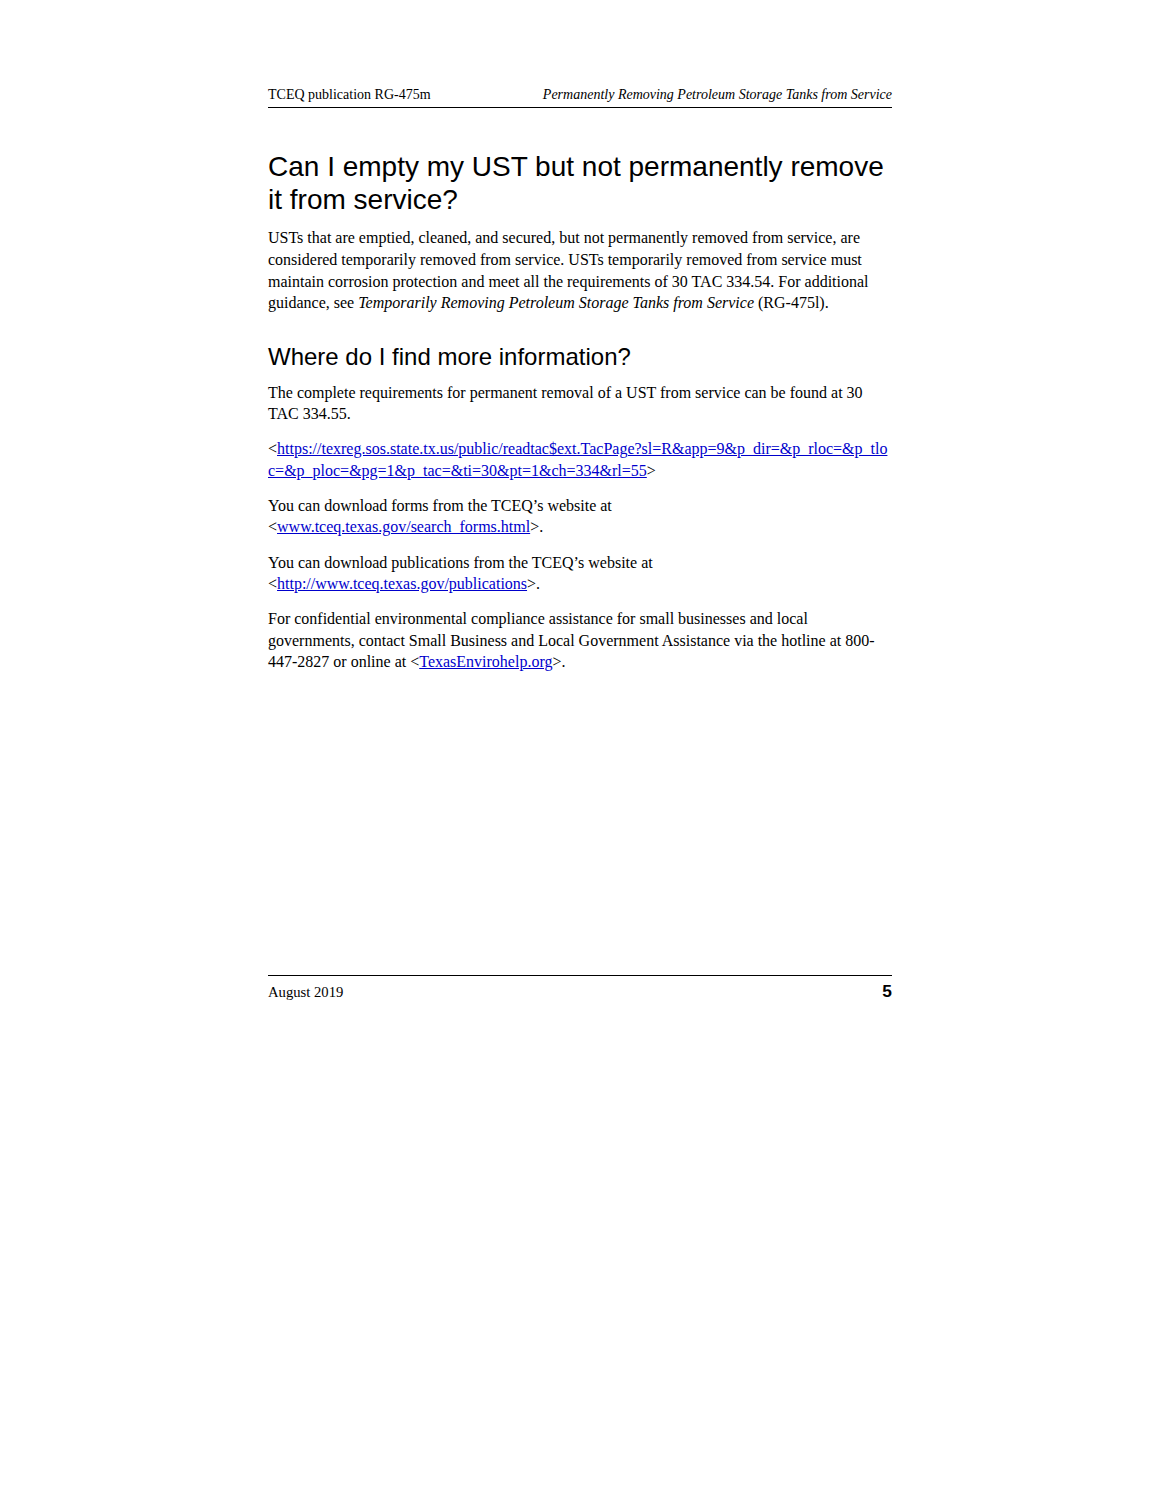TCEQ publication RG-475m Permanently Removing Petroleum Storage Tanks from Service
Can I empty my UST but not permanently remove it from service?
USTs that are emptied, cleaned, and secured, but not permanently removed from service, are considered temporarily removed from service. USTs temporarily removed from service must maintain corrosion protection and meet all the requirements of 30 TAC 334.54. For additional guidance, see Temporarily Removing Petroleum Storage Tanks from Service (RG-475l).
Where do I find more information?
The complete requirements for permanent removal of a UST from service can be found at 30 TAC 334.55.
<https://texreg.sos.state.tx.us/public/readtac$ext.TacPage?sl=R&app=9&p_dir=&p_rloc=&p_tloc=&p_ploc=&pg=1&p_tac=&ti=30&pt=1&ch=334&rl=55>
You can download forms from the TCEQ’s website at
<www.tceq.texas.gov/search_forms.html>.
You can download publications from the TCEQ’s website at
<http://www.tceq.texas.gov/publications>.
For confidential environmental compliance assistance for small businesses and local governments, contact Small Business and Local Government Assistance via the hotline at 800-447-2827 or online at <TexasEnvirohelp.org>.
August 2019 5